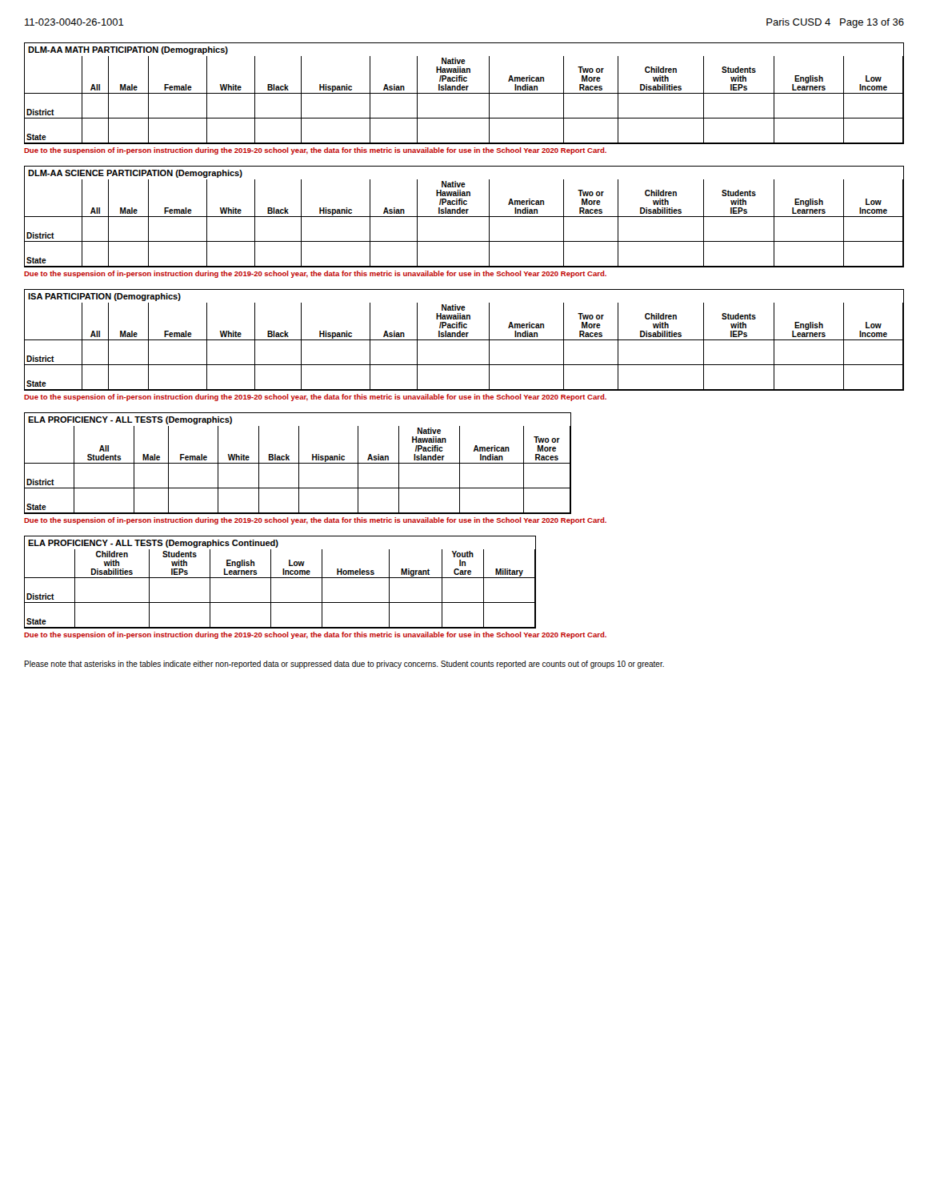11-023-0040-26-1001
Paris CUSD 4 Page 13 of 36
DLM-AA MATH PARTICIPATION (Demographics)
| | All | Male | Female | White | Black | Hispanic | Asian | Native Hawaiian /Pacific Islander | American Indian | Two or More Races | Children with Disabilities | Students with IEPs | English Learners | Low Income |
| --- | --- | --- | --- | --- | --- | --- | --- | --- | --- | --- | --- | --- | --- | --- |
| District | | | | | | | | | | | | | | |
| State | | | | | | | | | | | | | | |
Due to the suspension of in-person instruction during the 2019-20 school year, the data for this metric is unavailable for use in the School Year 2020 Report Card.
DLM-AA SCIENCE PARTICIPATION (Demographics)
| | All | Male | Female | White | Black | Hispanic | Asian | Native Hawaiian /Pacific Islander | American Indian | Two or More Races | Children with Disabilities | Students with IEPs | English Learners | Low Income |
| --- | --- | --- | --- | --- | --- | --- | --- | --- | --- | --- | --- | --- | --- | --- |
| District | | | | | | | | | | | | | | |
| State | | | | | | | | | | | | | | |
Due to the suspension of in-person instruction during the 2019-20 school year, the data for this metric is unavailable for use in the School Year 2020 Report Card.
ISA PARTICIPATION (Demographics)
| | All | Male | Female | White | Black | Hispanic | Asian | Native Hawaiian /Pacific Islander | American Indian | Two or More Races | Children with Disabilities | Students with IEPs | English Learners | Low Income |
| --- | --- | --- | --- | --- | --- | --- | --- | --- | --- | --- | --- | --- | --- | --- |
| District | | | | | | | | | | | | | | |
| State | | | | | | | | | | | | | | |
Due to the suspension of in-person instruction during the 2019-20 school year, the data for this metric is unavailable for use in the School Year 2020 Report Card.
ELA PROFICIENCY - ALL TESTS (Demographics)
| | All Students | Male | Female | White | Black | Hispanic | Asian | Native Hawaiian /Pacific Islander | American Indian | Two or More Races |
| --- | --- | --- | --- | --- | --- | --- | --- | --- | --- | --- |
| District | | | | | | | | | | |
| State | | | | | | | | | | |
Due to the suspension of in-person instruction during the 2019-20 school year, the data for this metric is unavailable for use in the School Year 2020 Report Card.
ELA PROFICIENCY - ALL TESTS (Demographics Continued)
| | Children with Disabilities | Students with IEPs | English Learners | Low Income | Homeless | Migrant | Youth In Care | Military |
| --- | --- | --- | --- | --- | --- | --- | --- | --- |
| District | | | | | | | | |
| State | | | | | | | | |
Due to the suspension of in-person instruction during the 2019-20 school year, the data for this metric is unavailable for use in the School Year 2020 Report Card.
Please note that asterisks in the tables indicate either non-reported data or suppressed data due to privacy concerns. Student counts reported are counts out of groups 10 or greater.